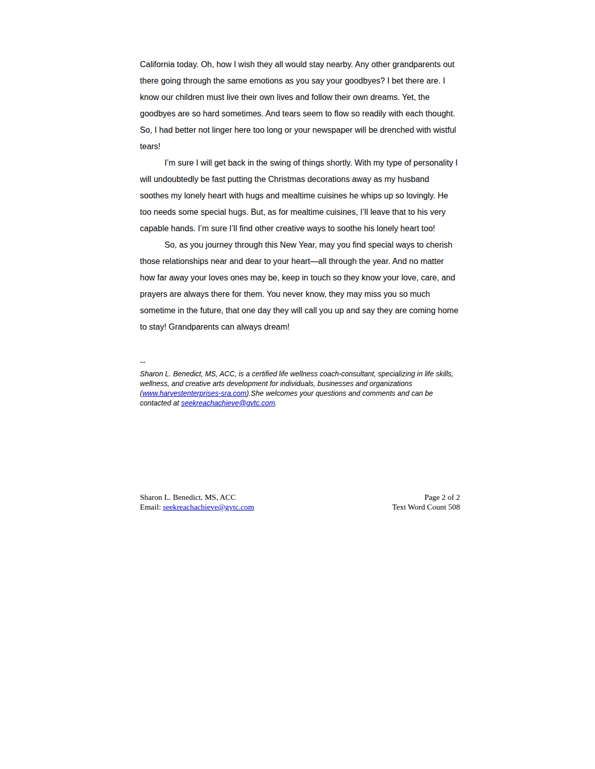California today. Oh, how I wish they all would stay nearby. Any other grandparents out there going through the same emotions as you say your goodbyes? I bet there are. I know our children must live their own lives and follow their own dreams. Yet, the goodbyes are so hard sometimes. And tears seem to flow so readily with each thought. So, I had better not linger here too long or your newspaper will be drenched with wistful tears!
I’m sure I will get back in the swing of things shortly. With my type of personality I will undoubtedly be fast putting the Christmas decorations away as my husband soothes my lonely heart with hugs and mealtime cuisines he whips up so lovingly. He too needs some special hugs. But, as for mealtime cuisines, I’ll leave that to his very capable hands. I’m sure I’ll find other creative ways to soothe his lonely heart too!
So, as you journey through this New Year, may you find special ways to cherish those relationships near and dear to your heart—all through the year. And no matter how far away your loves ones may be, keep in touch so they know your love, care, and prayers are always there for them. You never know, they may miss you so much sometime in the future, that one day they will call you up and say they are coming home to stay! Grandparents can always dream!
--
Sharon L. Benedict, MS, ACC, is a certified life wellness coach-consultant, specializing in life skills, wellness, and creative arts development for individuals, businesses and organizations (www.harvestenterprises-sra.com).She welcomes your questions and comments and can be contacted at seekreachachieve@gvtc.com.
Sharon L. Benedict, MS, ACC
Email: seekreachachieve@gvtc.com
Page 2 of 2
Text Word Count 508